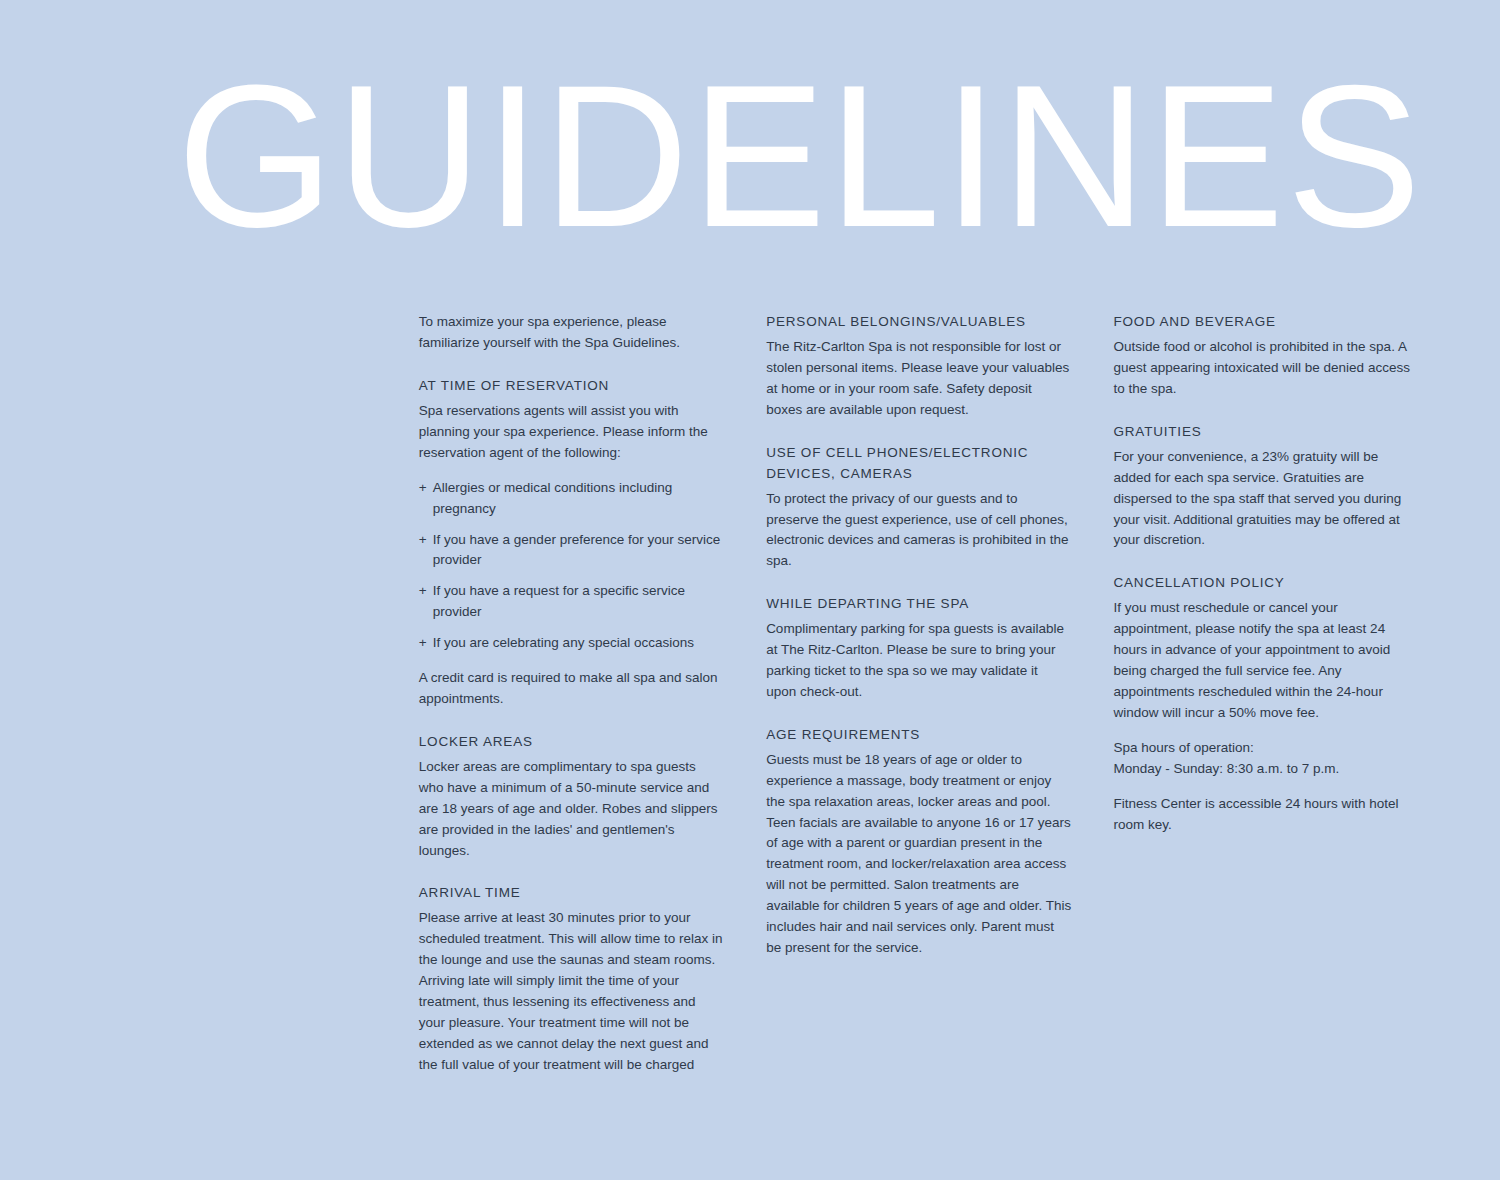GUIDELINES
To maximize your spa experience, please familiarize yourself with the Spa Guidelines.
At Time of Reservation
Spa reservations agents will assist you with planning your spa experience. Please inform the reservation agent of the following:
Allergies or medical conditions including pregnancy
If you have a gender preference for your service provider
If you have a request for a specific service provider
If you are celebrating any special occasions
A credit card is required to make all spa and salon appointments.
Locker Areas
Locker areas are complimentary to spa guests who have a minimum of a 50-minute service and are 18 years of age and older. Robes and slippers are provided in the ladies' and gentlemen's lounges.
Arrival Time
Please arrive at least 30 minutes prior to your scheduled treatment. This will allow time to relax in the lounge and use the saunas and steam rooms. Arriving late will simply limit the time of your treatment, thus lessening its effectiveness and your pleasure. Your treatment time will not be extended as we cannot delay the next guest and the full value of your treatment will be charged
Personal Belongins/Valuables
The Ritz-Carlton Spa is not responsible for lost or stolen personal items. Please leave your valuables at home or in your room safe. Safety deposit boxes are available upon request.
Use of Cell Phones/Electronic Devices, Cameras
To protect the privacy of our guests and to preserve the guest experience, use of cell phones, electronic devices and cameras is prohibited in the spa.
While Departing the Spa
Complimentary parking for spa guests is available at The Ritz-Carlton. Please be sure to bring your parking ticket to the spa so we may validate it upon check-out.
Age Requirements
Guests must be 18 years of age or older to experience a massage, body treatment or enjoy the spa relaxation areas, locker areas and pool. Teen facials are available to anyone 16 or 17 years of age with a parent or guardian present in the treatment room, and locker/relaxation area access will not be permitted. Salon treatments are available for children 5 years of age and older. This includes hair and nail services only. Parent must be present for the service.
Food and Beverage
Outside food or alcohol is prohibited in the spa. A guest appearing intoxicated will be denied access to the spa.
Gratuities
For your convenience, a 23% gratuity will be added for each spa service. Gratuities are dispersed to the spa staff that served you during your visit. Additional gratuities may be offered at your discretion.
Cancellation Policy
If you must reschedule or cancel your appointment, please notify the spa at least 24 hours in advance of your appointment to avoid being charged the full service fee. Any appointments rescheduled within the 24-hour window will incur a 50% move fee.
Spa hours of operation:
Monday - Sunday: 8:30 a.m. to 7 p.m.
Fitness Center is accessible 24 hours with hotel room key.